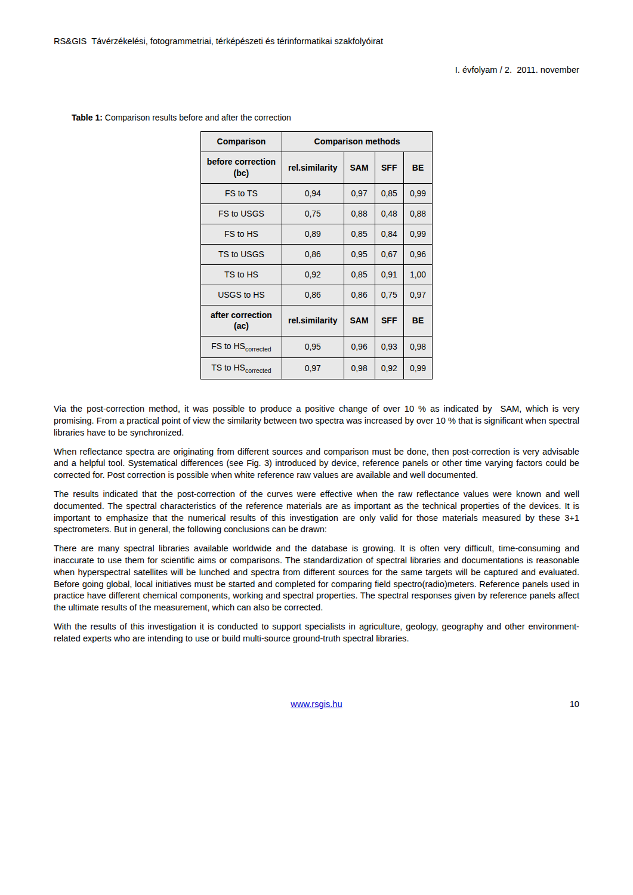RS&GIS Távérzékelési, fotogrammetriai, térképészeti és térinformatikai szakfolyóirat
I. évfolyam / 2. 2011. november
Table 1: Comparison results before and after the correction
| Comparison | Comparison methods |
| --- | --- |
| before correction (bc) | rel.similarity | SAM | SFF | BE |
| FS to TS | 0,94 | 0,97 | 0,85 | 0,99 |
| FS to USGS | 0,75 | 0,88 | 0,48 | 0,88 |
| FS to HS | 0,89 | 0,85 | 0,84 | 0,99 |
| TS to USGS | 0,86 | 0,95 | 0,67 | 0,96 |
| TS to HS | 0,92 | 0,85 | 0,91 | 1,00 |
| USGS to HS | 0,86 | 0,86 | 0,75 | 0,97 |
| after correction (ac) | rel.similarity | SAM | SFF | BE |
| FS to HS corrected | 0,95 | 0,96 | 0,93 | 0,98 |
| TS to HS corrected | 0,97 | 0,98 | 0,92 | 0,99 |
Via the post-correction method, it was possible to produce a positive change of over 10 % as indicated by SAM, which is very promising. From a practical point of view the similarity between two spectra was increased by over 10 % that is significant when spectral libraries have to be synchronized.
When reflectance spectra are originating from different sources and comparison must be done, then post-correction is very advisable and a helpful tool. Systematical differences (see Fig. 3) introduced by device, reference panels or other time varying factors could be corrected for. Post correction is possible when white reference raw values are available and well documented.
The results indicated that the post-correction of the curves were effective when the raw reflectance values were known and well documented. The spectral characteristics of the reference materials are as important as the technical properties of the devices. It is important to emphasize that the numerical results of this investigation are only valid for those materials measured by these 3+1 spectrometers. But in general, the following conclusions can be drawn:
There are many spectral libraries available worldwide and the database is growing. It is often very difficult, time-consuming and inaccurate to use them for scientific aims or comparisons. The standardization of spectral libraries and documentations is reasonable when hyperspectral satellites will be lunched and spectra from different sources for the same targets will be captured and evaluated. Before going global, local initiatives must be started and completed for comparing field spectro(radio)meters. Reference panels used in practice have different chemical components, working and spectral properties. The spectral responses given by reference panels affect the ultimate results of the measurement, which can also be corrected.
With the results of this investigation it is conducted to support specialists in agriculture, geology, geography and other environment-related experts who are intending to use or build multi-source ground-truth spectral libraries.
www.rsgis.hu 10